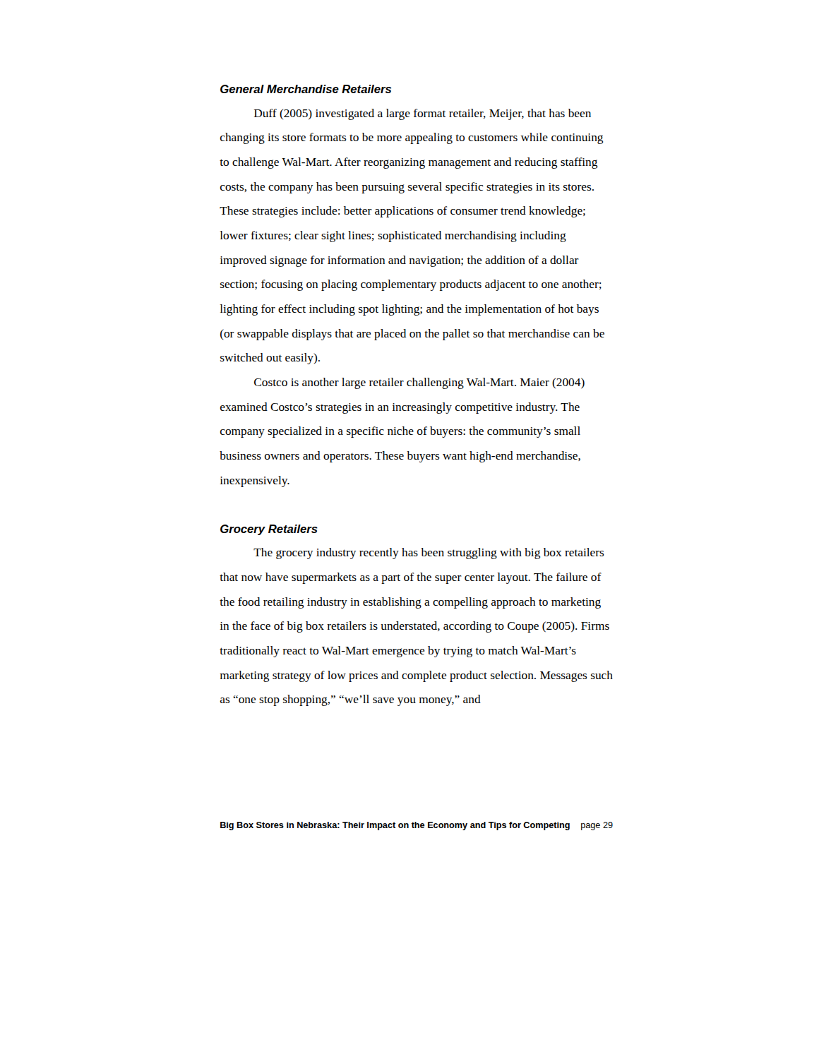General Merchandise Retailers
Duff (2005) investigated a large format retailer, Meijer, that has been changing its store formats to be more appealing to customers while continuing to challenge Wal-Mart. After reorganizing management and reducing staffing costs, the company has been pursuing several specific strategies in its stores. These strategies include: better applications of consumer trend knowledge; lower fixtures; clear sight lines; sophisticated merchandising including improved signage for information and navigation; the addition of a dollar section; focusing on placing complementary products adjacent to one another; lighting for effect including spot lighting; and the implementation of hot bays (or swappable displays that are placed on the pallet so that merchandise can be switched out easily).
Costco is another large retailer challenging Wal-Mart. Maier (2004) examined Costco’s strategies in an increasingly competitive industry. The company specialized in a specific niche of buyers: the community’s small business owners and operators. These buyers want high-end merchandise, inexpensively.
Grocery Retailers
The grocery industry recently has been struggling with big box retailers that now have supermarkets as a part of the super center layout. The failure of the food retailing industry in establishing a compelling approach to marketing in the face of big box retailers is understated, according to Coupe (2005). Firms traditionally react to Wal-Mart emergence by trying to match Wal-Mart’s marketing strategy of low prices and complete product selection. Messages such as “one stop shopping,” “we’ll save you money,” and
Big Box Stores in Nebraska: Their Impact on the Economy and Tips for Competing page 29